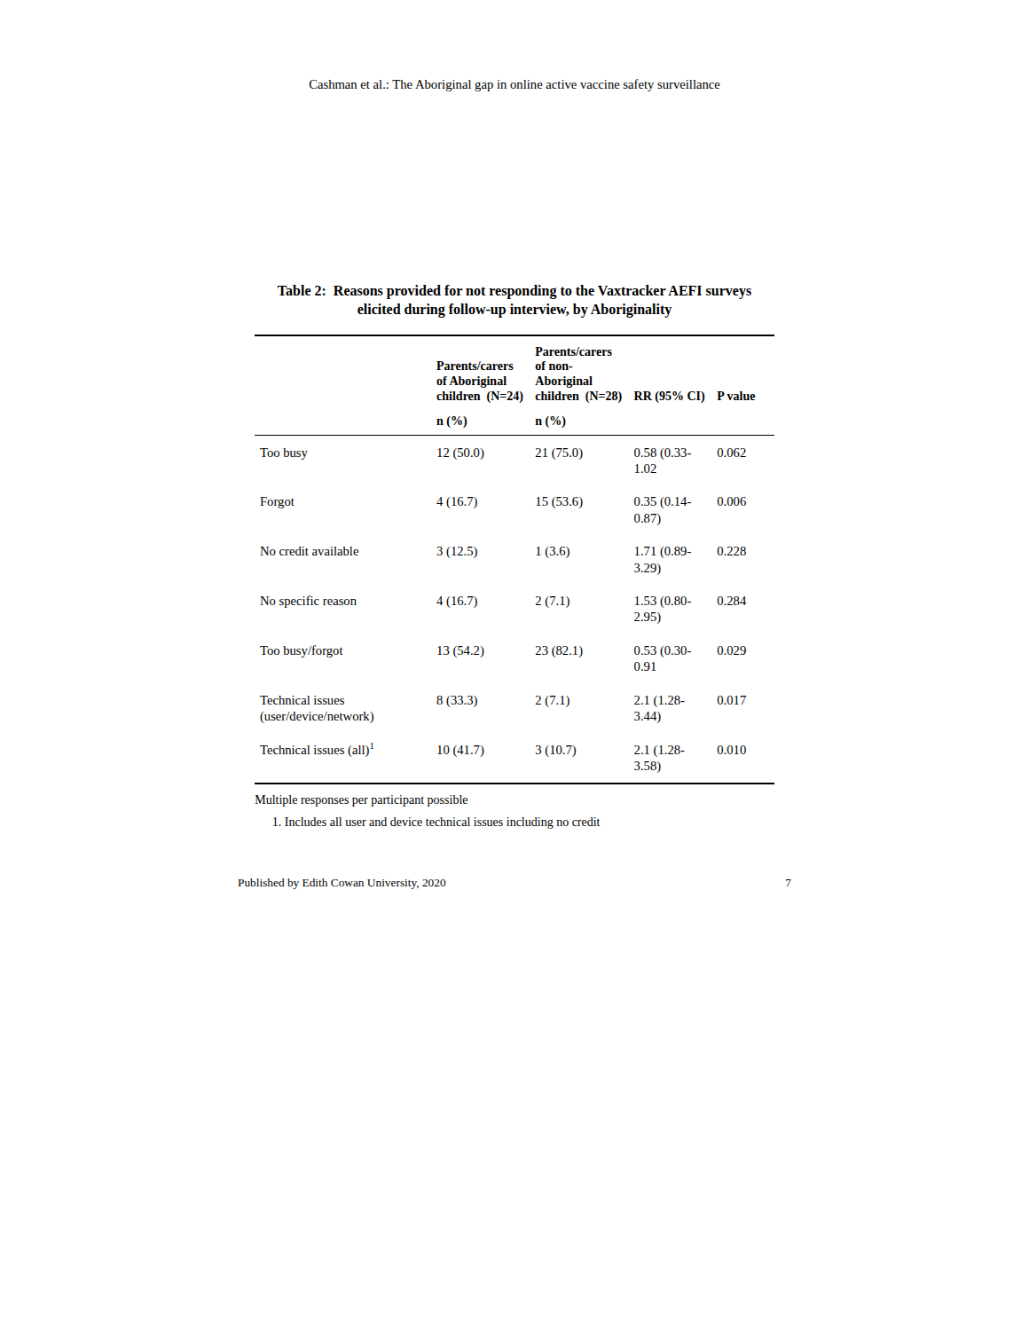Cashman et al.: The Aboriginal gap in online active vaccine safety surveillance
Table 2: Reasons provided for not responding to the Vaxtracker AEFI surveys elicited during follow-up interview, by Aboriginality
| | Parents/carers of Aboriginal children (N=24) | Parents/carers of non-Aboriginal children (N=28) | RR (95% CI) | P value |
| --- | --- | --- | --- | --- |
| | n (%) | n (%) | | |
| Too busy | 12 (50.0) | 21 (75.0) | 0.58 (0.33-1.02 | 0.062 |
| Forgot | 4 (16.7) | 15 (53.6) | 0.35 (0.14-0.87) | 0.006 |
| No credit available | 3 (12.5) | 1 (3.6) | 1.71 (0.89-3.29) | 0.228 |
| No specific reason | 4 (16.7) | 2 (7.1) | 1.53 (0.80-2.95) | 0.284 |
| Too busy/forgot | 13 (54.2) | 23 (82.1) | 0.53 (0.30-0.91 | 0.029 |
| Technical issues (user/device/network) | 8 (33.3) | 2 (7.1) | 2.1 (1.28-3.44) | 0.017 |
| Technical issues (all) 1 | 10 (41.7) | 3 (10.7) | 2.1 (1.28-3.58) | 0.010 |
Multiple responses per participant possible
Includes all user and device technical issues including no credit
Published by Edith Cowan University, 2020 7